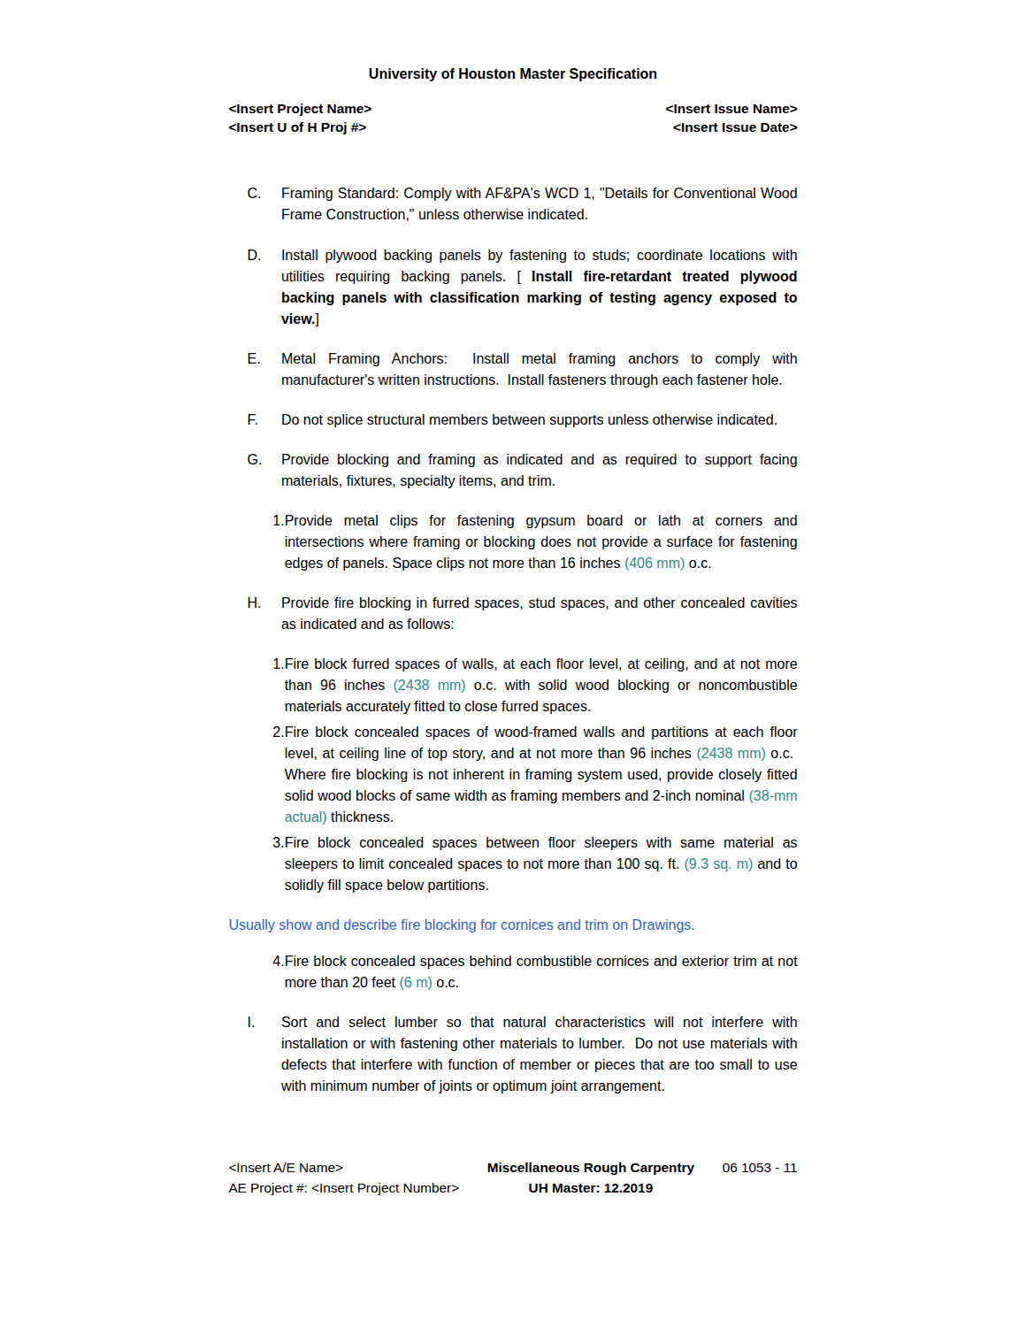University of Houston Master Specification
<Insert Project Name>
<Insert U of H Proj #>
<Insert Issue Name>
<Insert Issue Date>
C.
Framing Standard: Comply with AF&PA's WCD 1, "Details for Conventional Wood Frame Construction," unless otherwise indicated.
D.
Install plywood backing panels by fastening to studs; coordinate locations with utilities requiring backing panels. [ Install fire-retardant treated plywood backing panels with classification marking of testing agency exposed to view.]
E.
Metal Framing Anchors: Install metal framing anchors to comply with manufacturer's written instructions. Install fasteners through each fastener hole.
F.
Do not splice structural members between supports unless otherwise indicated.
G.
Provide blocking and framing as indicated and as required to support facing materials, fixtures, specialty items, and trim.
1.
Provide metal clips for fastening gypsum board or lath at corners and intersections where framing or blocking does not provide a surface for fastening edges of panels. Space clips not more than 16 inches (406 mm) o.c.
H.
Provide fire blocking in furred spaces, stud spaces, and other concealed cavities as indicated and as follows:
1.
Fire block furred spaces of walls, at each floor level, at ceiling, and at not more than 96 inches (2438 mm) o.c. with solid wood blocking or noncombustible materials accurately fitted to close furred spaces.
2.
Fire block concealed spaces of wood-framed walls and partitions at each floor level, at ceiling line of top story, and at not more than 96 inches (2438 mm) o.c. Where fire blocking is not inherent in framing system used, provide closely fitted solid wood blocks of same width as framing members and 2-inch nominal (38-mm actual) thickness.
3.
Fire block concealed spaces between floor sleepers with same material as sleepers to limit concealed spaces to not more than 100 sq. ft. (9.3 sq. m) and to solidly fill space below partitions.
Usually show and describe fire blocking for cornices and trim on Drawings.
4.
Fire block concealed spaces behind combustible cornices and exterior trim at not more than 20 feet (6 m) o.c.
I.
Sort and select lumber so that natural characteristics will not interfere with installation or with fastening other materials to lumber. Do not use materials with defects that interfere with function of member or pieces that are too small to use with minimum number of joints or optimum joint arrangement.
<Insert A/E Name> AE Project #: <Insert Project Number>
Miscellaneous Rough Carpentry UH Master: 12.2019
06 1053 - 11